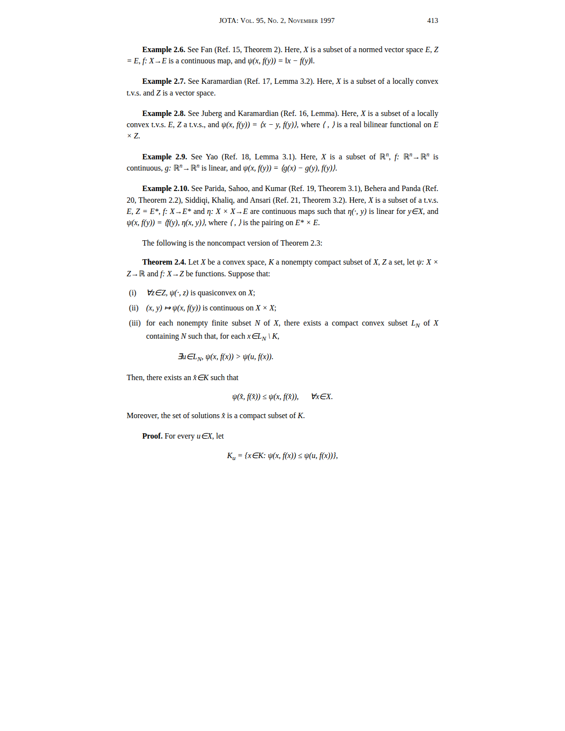JOTA: Vol. 95, No. 2, November 1997 413
Example 2.6. See Fan (Ref. 15, Theorem 2). Here, X is a subset of a normed vector space E, Z = E, f: X→E is a continuous map, and ψ(x, f(y)) = ‖x − f(y)‖.
Example 2.7. See Karamardian (Ref. 17, Lemma 3.2). Here, X is a subset of a locally convex t.v.s. and Z is a vector space.
Example 2.8. See Juberg and Karamardian (Ref. 16, Lemma). Here, X is a subset of a locally convex t.v.s. E, Z a t.v.s., and ψ(x, f(y)) = ⟨x − y, f(y)⟩, where ⟨ , ⟩ is a real bilinear functional on E × Z.
Example 2.9. See Yao (Ref. 18, Lemma 3.1). Here, X is a subset of ℝn, f: ℝn→ℝn is continuous, g: ℝn→ℝn is linear, and ψ(x, f(y)) = ⟨g(x) − g(y), f(y)⟩.
Example 2.10. See Parida, Sahoo, and Kumar (Ref. 19, Theorem 3.1), Behera and Panda (Ref. 20, Theorem 2.2), Siddiqi, Khaliq, and Ansari (Ref. 21, Theorem 3.2). Here, X is a subset of a t.v.s. E, Z = E*, f: X→E* and η: X × X→E are continuous maps such that η(·, y) is linear for y∈X, and ψ(x, f(y)) = ⟨f(y), η(x, y)⟩, where ⟨ , ⟩ is the pairing on E* × E.
The following is the noncompact version of Theorem 2.3:
Theorem 2.4. Let X be a convex space, K a nonempty compact subset of X, Z a set, let ψ: X × Z→ℝ and f: X→Z be functions. Suppose that:
(i) ∀z∈Z, ψ(·, z) is quasiconvex on X;
(ii) (x, y) ↦ ψ(x, f(y)) is continuous on X × X;
(iii) for each nonempty finite subset N of X, there exists a compact convex subset LN of X containing N such that, for each x∈LN \ K,
∃u∈LN, ψ(x, f(x)) > ψ(u, f(x)).
Then, there exists an x̂∈K such that
ψ(x̂, f(x̂)) ≤ ψ(x, f(x̂)), ∀x∈X.
Moreover, the set of solutions x̂ is a compact subset of K.
Proof. For every u∈X, let
Ku = {x∈K: ψ(x, f(x)) ≤ ψ(u, f(x))},